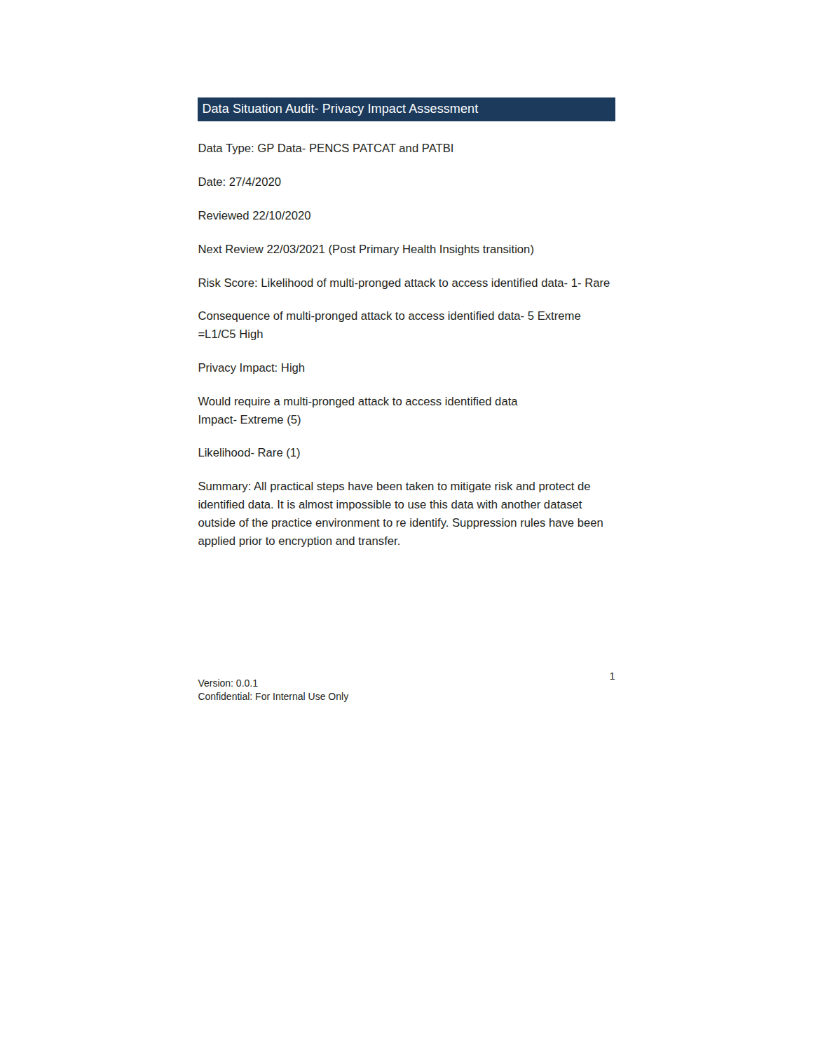Data Situation Audit- Privacy Impact Assessment
Data Type: GP Data- PENCS PATCAT and PATBI
Date: 27/4/2020
Reviewed 22/10/2020
Next Review 22/03/2021 (Post Primary Health Insights transition)
Risk Score: Likelihood of multi-pronged attack to access identified data- 1- Rare
Consequence of multi-pronged attack to access identified data- 5 Extreme =L1/C5 High
Privacy Impact: High
Would require a multi-pronged attack to access identified data
Impact- Extreme (5)
Likelihood- Rare (1)
Summary: All practical steps have been taken to mitigate risk and protect de identified data. It is almost impossible to use this data with another dataset outside of the practice environment to re identify. Suppression rules have been applied prior to encryption and transfer.
1 Version: 0.0.1
Confidential: For Internal Use Only